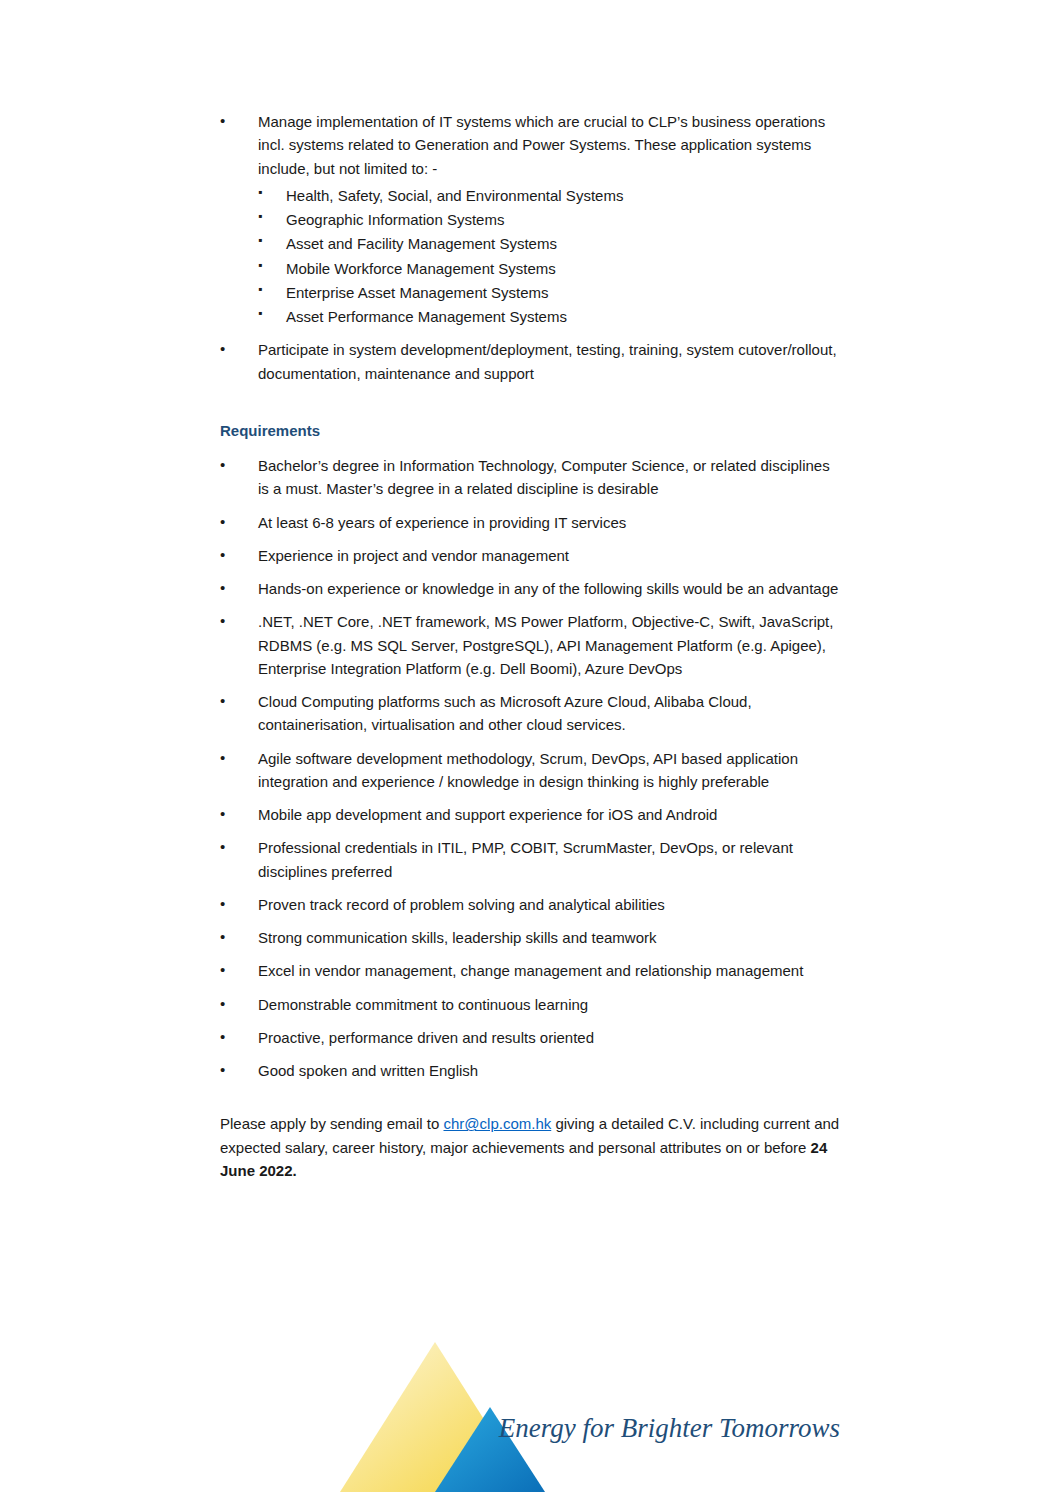Manage implementation of IT systems which are crucial to CLP’s business operations incl. systems related to Generation and Power Systems. These application systems include, but not limited to: -
Health, Safety, Social, and Environmental Systems
Geographic Information Systems
Asset and Facility Management Systems
Mobile Workforce Management Systems
Enterprise Asset Management Systems
Asset Performance Management Systems
Participate in system development/deployment, testing, training, system cutover/rollout, documentation, maintenance and support
Requirements
Bachelor’s degree in Information Technology, Computer Science, or related disciplines is a must. Master’s degree in a related discipline is desirable
At least 6-8 years of experience in providing IT services
Experience in project and vendor management
Hands-on experience or knowledge in any of the following skills would be an advantage
.NET, .NET Core, .NET framework, MS Power Platform, Objective-C, Swift, JavaScript, RDBMS (e.g. MS SQL Server, PostgreSQL), API Management Platform (e.g. Apigee), Enterprise Integration Platform (e.g. Dell Boomi), Azure DevOps
Cloud Computing platforms such as Microsoft Azure Cloud, Alibaba Cloud, containerisation, virtualisation and other cloud services.
Agile software development methodology, Scrum, DevOps, API based application integration and experience / knowledge in design thinking is highly preferable
Mobile app development and support experience for iOS and Android
Professional credentials in ITIL, PMP, COBIT, ScrumMaster, DevOps, or relevant disciplines preferred
Proven track record of problem solving and analytical abilities
Strong communication skills, leadership skills and teamwork
Excel in vendor management, change management and relationship management
Demonstrable commitment to continuous learning
Proactive, performance driven and results oriented
Good spoken and written English
Please apply by sending email to chr@clp.com.hk giving a detailed C.V. including current and expected salary, career history, major achievements and personal attributes on or before 24 June 2022.
Energy for Brighter Tomorrows